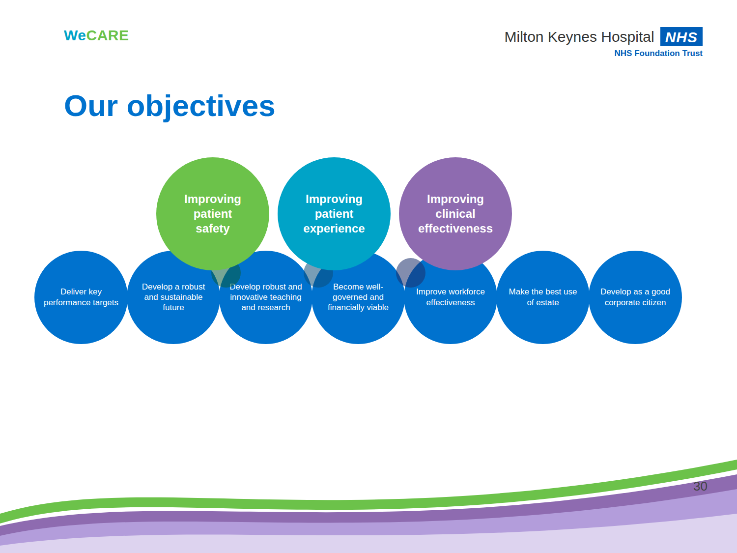We CARE
Milton Keynes Hospital NHS
NHS Foundation Trust
Our objectives
Deliver key performance targets
Develop a robust and sustainable future
Develop robust and innovative teaching and research
Become well-governed and financially viable
Improve workforce effectiveness
Make the best use of estate
Develop as a good corporate citizen
Improving
patient
safety
Improving
patient
experience
Improving
clinical
effectiveness
30